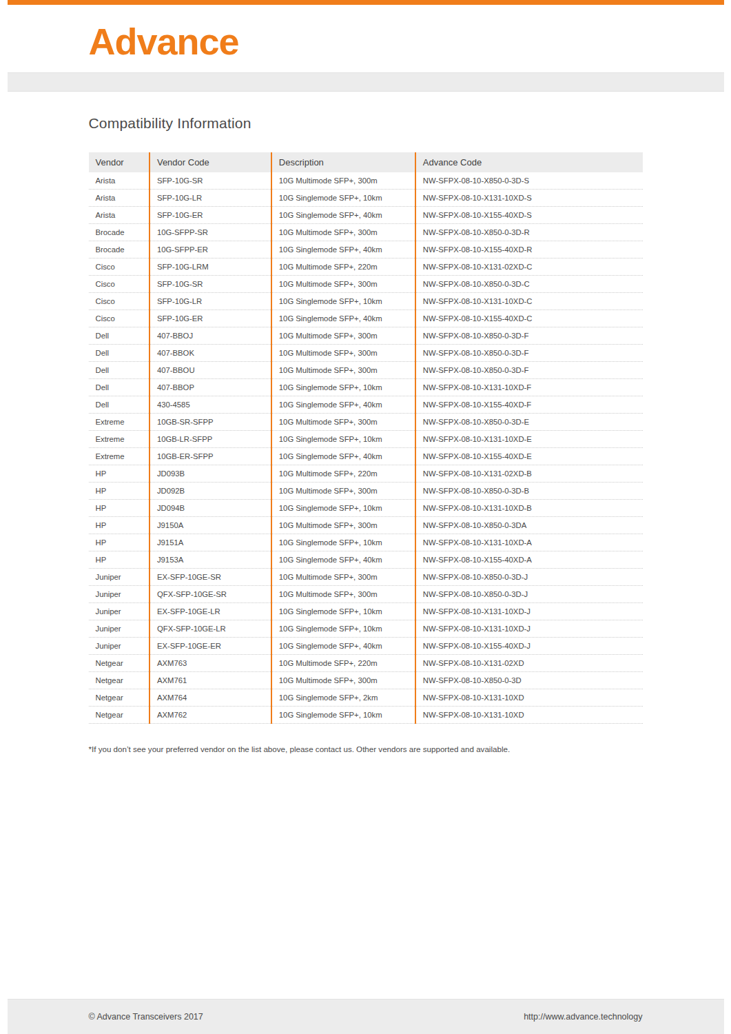Advance
Compatibility Information
| Vendor | Vendor Code | Description | Advance Code |
| --- | --- | --- | --- |
| Arista | SFP-10G-SR | 10G Multimode SFP+, 300m | NW-SFPX-08-10-X850-0-3D-S |
| Arista | SFP-10G-LR | 10G Singlemode SFP+, 10km | NW-SFPX-08-10-X131-10XD-S |
| Arista | SFP-10G-ER | 10G Singlemode SFP+, 40km | NW-SFPX-08-10-X155-40XD-S |
| Brocade | 10G-SFPP-SR | 10G Multimode SFP+, 300m | NW-SFPX-08-10-X850-0-3D-R |
| Brocade | 10G-SFPP-ER | 10G Singlemode SFP+, 40km | NW-SFPX-08-10-X155-40XD-R |
| Cisco | SFP-10G-LRM | 10G Multimode SFP+, 220m | NW-SFPX-08-10-X131-02XD-C |
| Cisco | SFP-10G-SR | 10G Multimode SFP+, 300m | NW-SFPX-08-10-X850-0-3D-C |
| Cisco | SFP-10G-LR | 10G Singlemode SFP+, 10km | NW-SFPX-08-10-X131-10XD-C |
| Cisco | SFP-10G-ER | 10G Singlemode SFP+, 40km | NW-SFPX-08-10-X155-40XD-C |
| Dell | 407-BBOJ | 10G Multimode SFP+, 300m | NW-SFPX-08-10-X850-0-3D-F |
| Dell | 407-BBOK | 10G Multimode SFP+, 300m | NW-SFPX-08-10-X850-0-3D-F |
| Dell | 407-BBOU | 10G Multimode SFP+, 300m | NW-SFPX-08-10-X850-0-3D-F |
| Dell | 407-BBOP | 10G Singlemode SFP+, 10km | NW-SFPX-08-10-X131-10XD-F |
| Dell | 430-4585 | 10G Singlemode SFP+, 40km | NW-SFPX-08-10-X155-40XD-F |
| Extreme | 10GB-SR-SFPP | 10G Multimode SFP+, 300m | NW-SFPX-08-10-X850-0-3D-E |
| Extreme | 10GB-LR-SFPP | 10G Singlemode SFP+, 10km | NW-SFPX-08-10-X131-10XD-E |
| Extreme | 10GB-ER-SFPP | 10G Singlemode SFP+, 40km | NW-SFPX-08-10-X155-40XD-E |
| HP | JD093B | 10G Multimode SFP+, 220m | NW-SFPX-08-10-X131-02XD-B |
| HP | JD092B | 10G Multimode SFP+, 300m | NW-SFPX-08-10-X850-0-3D-B |
| HP | JD094B | 10G Singlemode SFP+, 10km | NW-SFPX-08-10-X131-10XD-B |
| HP | J9150A | 10G Multimode SFP+, 300m | NW-SFPX-08-10-X850-0-3DA |
| HP | J9151A | 10G Singlemode SFP+, 10km | NW-SFPX-08-10-X131-10XD-A |
| HP | J9153A | 10G Singlemode SFP+, 40km | NW-SFPX-08-10-X155-40XD-A |
| Juniper | EX-SFP-10GE-SR | 10G Multimode SFP+, 300m | NW-SFPX-08-10-X850-0-3D-J |
| Juniper | QFX-SFP-10GE-SR | 10G Multimode SFP+, 300m | NW-SFPX-08-10-X850-0-3D-J |
| Juniper | EX-SFP-10GE-LR | 10G Singlemode SFP+, 10km | NW-SFPX-08-10-X131-10XD-J |
| Juniper | QFX-SFP-10GE-LR | 10G Singlemode SFP+, 10km | NW-SFPX-08-10-X131-10XD-J |
| Juniper | EX-SFP-10GE-ER | 10G Singlemode SFP+, 40km | NW-SFPX-08-10-X155-40XD-J |
| Netgear | AXM763 | 10G Multimode SFP+, 220m | NW-SFPX-08-10-X131-02XD |
| Netgear | AXM761 | 10G Multimode SFP+, 300m | NW-SFPX-08-10-X850-0-3D |
| Netgear | AXM764 | 10G Singlemode SFP+, 2km | NW-SFPX-08-10-X131-10XD |
| Netgear | AXM762 | 10G Singlemode SFP+, 10km | NW-SFPX-08-10-X131-10XD |
*If you don’t see your preferred vendor on the list above, please contact us. Other vendors are supported and available.
© Advance Transceivers 2017
http://www.advance.technology